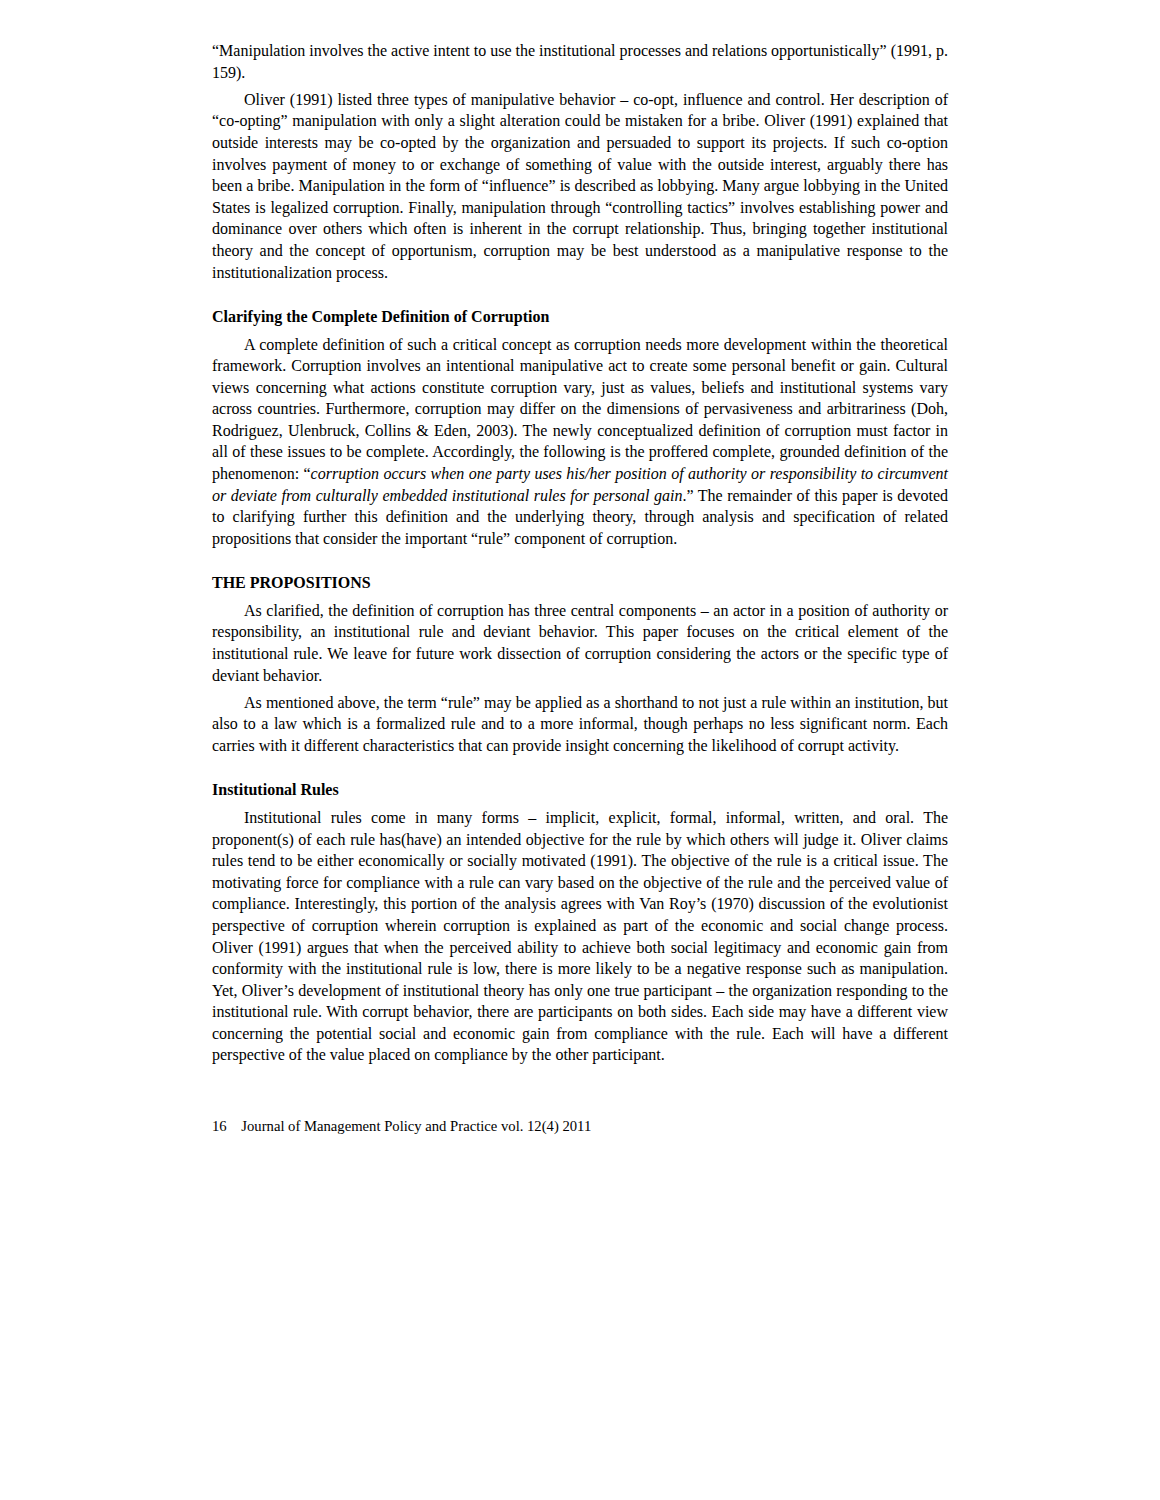“Manipulation involves the active intent to use the institutional processes and relations opportunistically” (1991, p. 159).
Oliver (1991) listed three types of manipulative behavior – co-opt, influence and control. Her description of “co-opting” manipulation with only a slight alteration could be mistaken for a bribe. Oliver (1991) explained that outside interests may be co-opted by the organization and persuaded to support its projects. If such co-option involves payment of money to or exchange of something of value with the outside interest, arguably there has been a bribe. Manipulation in the form of “influence” is described as lobbying. Many argue lobbying in the United States is legalized corruption. Finally, manipulation through “controlling tactics” involves establishing power and dominance over others which often is inherent in the corrupt relationship. Thus, bringing together institutional theory and the concept of opportunism, corruption may be best understood as a manipulative response to the institutionalization process.
Clarifying the Complete Definition of Corruption
A complete definition of such a critical concept as corruption needs more development within the theoretical framework. Corruption involves an intentional manipulative act to create some personal benefit or gain. Cultural views concerning what actions constitute corruption vary, just as values, beliefs and institutional systems vary across countries. Furthermore, corruption may differ on the dimensions of pervasiveness and arbitrariness (Doh, Rodriguez, Ulenbruck, Collins & Eden, 2003). The newly conceptualized definition of corruption must factor in all of these issues to be complete. Accordingly, the following is the proffered complete, grounded definition of the phenomenon: “corruption occurs when one party uses his/her position of authority or responsibility to circumvent or deviate from culturally embedded institutional rules for personal gain.” The remainder of this paper is devoted to clarifying further this definition and the underlying theory, through analysis and specification of related propositions that consider the important “rule” component of corruption.
THE PROPOSITIONS
As clarified, the definition of corruption has three central components – an actor in a position of authority or responsibility, an institutional rule and deviant behavior. This paper focuses on the critical element of the institutional rule. We leave for future work dissection of corruption considering the actors or the specific type of deviant behavior.
As mentioned above, the term “rule” may be applied as a shorthand to not just a rule within an institution, but also to a law which is a formalized rule and to a more informal, though perhaps no less significant norm. Each carries with it different characteristics that can provide insight concerning the likelihood of corrupt activity.
Institutional Rules
Institutional rules come in many forms – implicit, explicit, formal, informal, written, and oral. The proponent(s) of each rule has(have) an intended objective for the rule by which others will judge it. Oliver claims rules tend to be either economically or socially motivated (1991). The objective of the rule is a critical issue. The motivating force for compliance with a rule can vary based on the objective of the rule and the perceived value of compliance. Interestingly, this portion of the analysis agrees with Van Roy’s (1970) discussion of the evolutionist perspective of corruption wherein corruption is explained as part of the economic and social change process. Oliver (1991) argues that when the perceived ability to achieve both social legitimacy and economic gain from conformity with the institutional rule is low, there is more likely to be a negative response such as manipulation. Yet, Oliver’s development of institutional theory has only one true participant – the organization responding to the institutional rule. With corrupt behavior, there are participants on both sides. Each side may have a different view concerning the potential social and economic gain from compliance with the rule. Each will have a different perspective of the value placed on compliance by the other participant.
16 Journal of Management Policy and Practice vol. 12(4) 2011